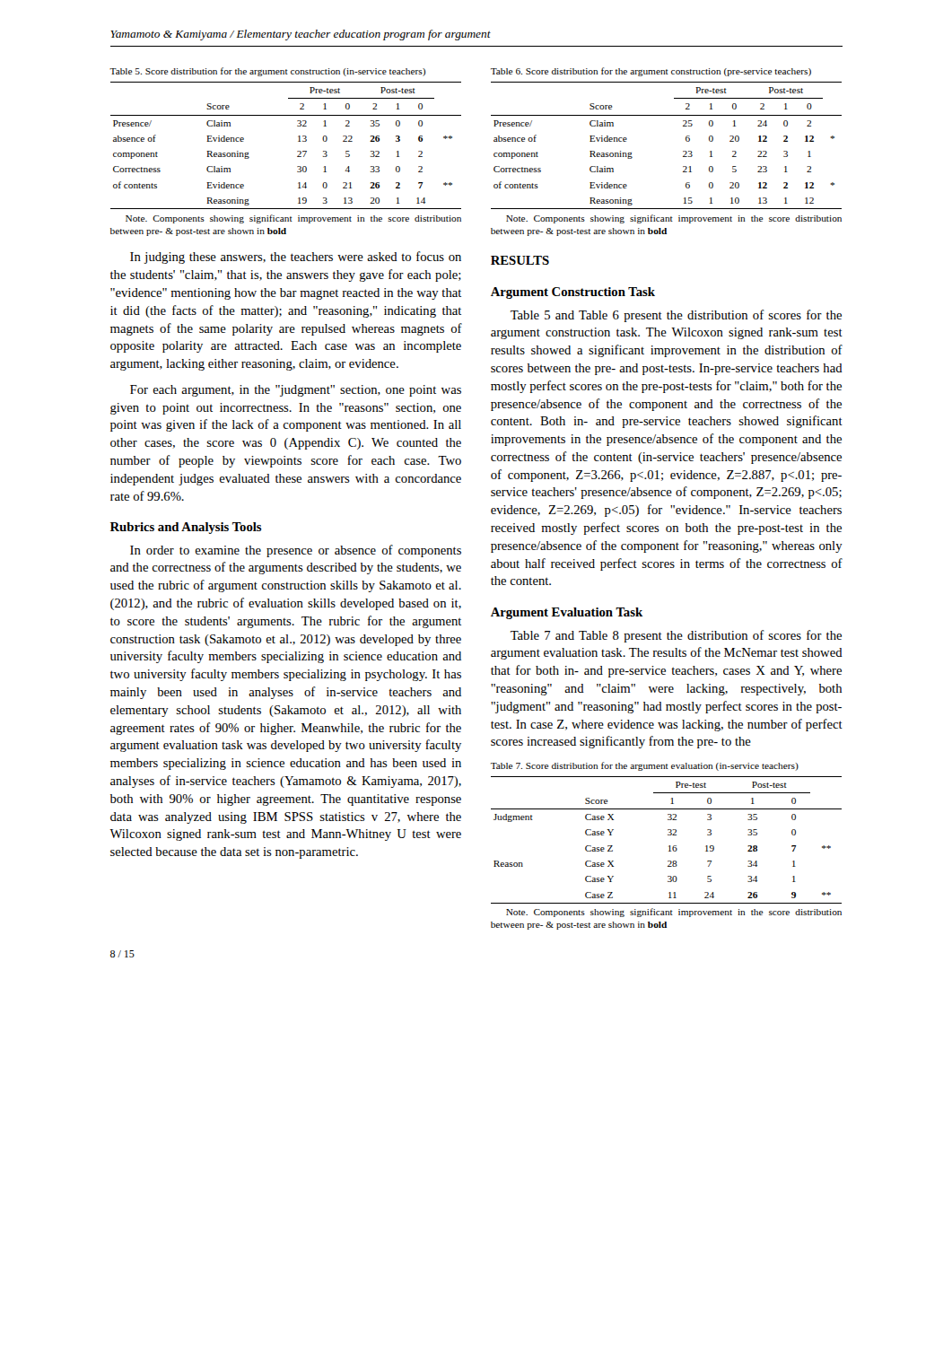Yamamoto & Kamiyama / Elementary teacher education program for argument
Table 5. Score distribution for the argument construction (in-service teachers)
| | | Pre-test | Post-test | |
| | Score | 2 | 1 | 0 | 2 | 1 | 0 | |
| Presence/ | Claim | 32 | 1 | 2 | 35 | 0 | 0 | |
| absence of | Evidence | 13 | 0 | 22 | 26 | 3 | 6 | ** |
| component | Reasoning | 27 | 3 | 5 | 32 | 1 | 2 | |
| Correctness | Claim | 30 | 1 | 4 | 33 | 0 | 2 | |
| of contents | Evidence | 14 | 0 | 21 | 26 | 2 | 7 | ** |
| | Reasoning | 19 | 3 | 13 | 20 | 1 | 14 | |
Note. Components showing significant improvement in the score distribution between pre- & post-test are shown in bold
In judging these answers, the teachers were asked to focus on the students' "claim," that is, the answers they gave for each pole; "evidence" mentioning how the bar magnet reacted in the way that it did (the facts of the matter); and "reasoning," indicating that magnets of the same polarity are repulsed whereas magnets of opposite polarity are attracted. Each case was an incomplete argument, lacking either reasoning, claim, or evidence.
For each argument, in the "judgment" section, one point was given to point out incorrectness. In the "reasons" section, one point was given if the lack of a component was mentioned. In all other cases, the score was 0 (Appendix C). We counted the number of people by viewpoints score for each case. Two independent judges evaluated these answers with a concordance rate of 99.6%.
Rubrics and Analysis Tools
In order to examine the presence or absence of components and the correctness of the arguments described by the students, we used the rubric of argument construction skills by Sakamoto et al. (2012), and the rubric of evaluation skills developed based on it, to score the students' arguments. The rubric for the argument construction task (Sakamoto et al., 2012) was developed by three university faculty members specializing in science education and two university faculty members specializing in psychology. It has mainly been used in analyses of in-service teachers and elementary school students (Sakamoto et al., 2012), all with agreement rates of 90% or higher. Meanwhile, the rubric for the argument evaluation task was developed by two university faculty members specializing in science education and has been used in analyses of in-service teachers (Yamamoto & Kamiyama, 2017), both with 90% or higher agreement. The quantitative response data was analyzed using IBM SPSS statistics v 27, where the Wilcoxon signed rank-sum test and Mann-Whitney U test were selected because the data set is non-parametric.
Table 6. Score distribution for the argument construction (pre-service teachers)
| | | Pre-test | Post-test | |
| | Score | 2 | 1 | 0 | 2 | 1 | 0 | |
| Presence/ | Claim | 25 | 0 | 1 | 24 | 0 | 2 | |
| absence of | Evidence | 6 | 0 | 20 | 12 | 2 | 12 | * |
| component | Reasoning | 23 | 1 | 2 | 22 | 3 | 1 | |
| Correctness | Claim | 21 | 0 | 5 | 23 | 1 | 2 | |
| of contents | Evidence | 6 | 0 | 20 | 12 | 2 | 12 | * |
| | Reasoning | 15 | 1 | 10 | 13 | 1 | 12 | |
Note. Components showing significant improvement in the score distribution between pre- & post-test are shown in bold
Results
Argument Construction Task
Table 5 and Table 6 present the distribution of scores for the argument construction task. The Wilcoxon signed rank-sum test results showed a significant improvement in the distribution of scores between the pre- and post-tests. In-pre-service teachers had mostly perfect scores on the pre-post-tests for "claim," both for the presence/absence of the component and the correctness of the content. Both in- and pre-service teachers showed significant improvements in the presence/absence of the component and the correctness of the content (in-service teachers' presence/absence of component, Z=3.266, p<.01; evidence, Z=2.887, p<.01; pre-service teachers' presence/absence of component, Z=2.269, p<.05; evidence, Z=2.269, p<.05) for "evidence." In-service teachers received mostly perfect scores on both the pre-post-test in the presence/absence of the component for "reasoning," whereas only about half received perfect scores in terms of the correctness of the content.
Argument Evaluation Task
Table 7 and Table 8 present the distribution of scores for the argument evaluation task. The results of the McNemar test showed that for both in- and pre-service teachers, cases X and Y, where "reasoning" and "claim" were lacking, respectively, both "judgment" and "reasoning" had mostly perfect scores in the post-test. In case Z, where evidence was lacking, the number of perfect scores increased significantly from the pre- to the
Table 7. Score distribution for the argument evaluation (in-service teachers)
| | | Pre-test | Post-test | |
| | Score | 1 | 0 | 1 | 0 | |
| Judgment | Case X | 32 | 3 | 35 | 0 | |
| | Case Y | 32 | 3 | 35 | 0 | |
| | Case Z | 16 | 19 | 28 | 7 | ** |
| Reason | Case X | 28 | 7 | 34 | 1 | |
| | Case Y | 30 | 5 | 34 | 1 | |
| | Case Z | 11 | 24 | 26 | 9 | ** |
Note. Components showing significant improvement in the score distribution between pre- & post-test are shown in bold
8 / 15